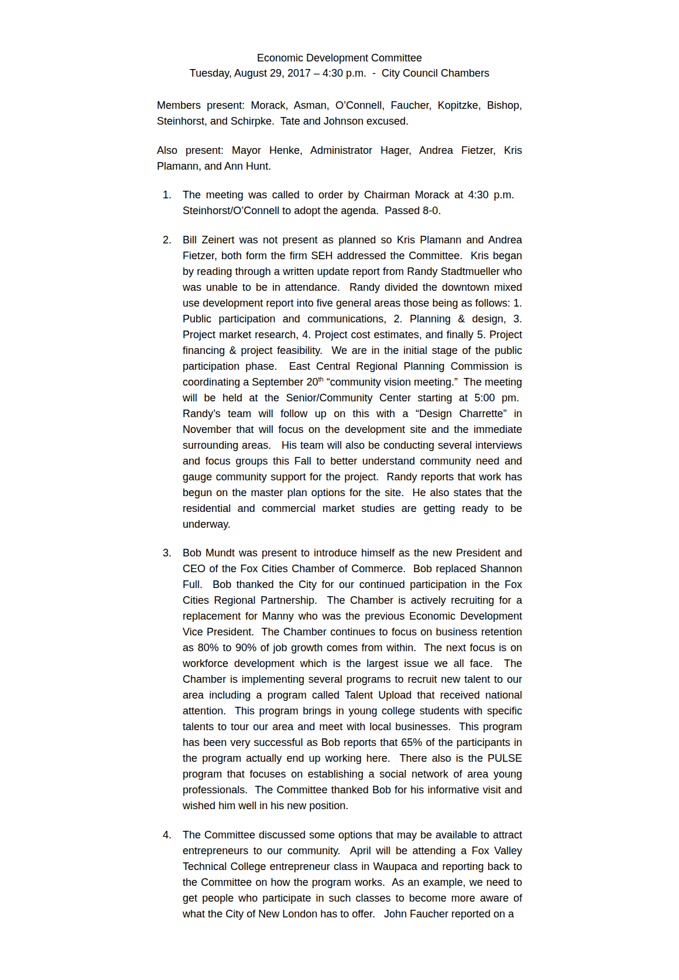Economic Development Committee
Tuesday, August 29, 2017 – 4:30 p.m. - City Council Chambers
Members present: Morack, Asman, O’Connell, Faucher, Kopitzke, Bishop, Steinhorst, and Schirpke. Tate and Johnson excused.
Also present: Mayor Henke, Administrator Hager, Andrea Fietzer, Kris Plamann, and Ann Hunt.
The meeting was called to order by Chairman Morack at 4:30 p.m. Steinhorst/O’Connell to adopt the agenda. Passed 8-0.
Bill Zeinert was not present as planned so Kris Plamann and Andrea Fietzer, both form the firm SEH addressed the Committee. Kris began by reading through a written update report from Randy Stadtmueller who was unable to be in attendance. Randy divided the downtown mixed use development report into five general areas those being as follows: 1. Public participation and communications, 2. Planning & design, 3. Project market research, 4. Project cost estimates, and finally 5. Project financing & project feasibility. We are in the initial stage of the public participation phase. East Central Regional Planning Commission is coordinating a September 20th “community vision meeting.” The meeting will be held at the Senior/Community Center starting at 5:00 pm. Randy’s team will follow up on this with a “Design Charrette” in November that will focus on the development site and the immediate surrounding areas. His team will also be conducting several interviews and focus groups this Fall to better understand community need and gauge community support for the project. Randy reports that work has begun on the master plan options for the site. He also states that the residential and commercial market studies are getting ready to be underway.
Bob Mundt was present to introduce himself as the new President and CEO of the Fox Cities Chamber of Commerce. Bob replaced Shannon Full. Bob thanked the City for our continued participation in the Fox Cities Regional Partnership. The Chamber is actively recruiting for a replacement for Manny who was the previous Economic Development Vice President. The Chamber continues to focus on business retention as 80% to 90% of job growth comes from within. The next focus is on workforce development which is the largest issue we all face. The Chamber is implementing several programs to recruit new talent to our area including a program called Talent Upload that received national attention. This program brings in young college students with specific talents to tour our area and meet with local businesses. This program has been very successful as Bob reports that 65% of the participants in the program actually end up working here. There also is the PULSE program that focuses on establishing a social network of area young professionals. The Committee thanked Bob for his informative visit and wished him well in his new position.
The Committee discussed some options that may be available to attract entrepreneurs to our community. April will be attending a Fox Valley Technical College entrepreneur class in Waupaca and reporting back to the Committee on how the program works. As an example, we need to get people who participate in such classes to become more aware of what the City of New London has to offer. John Faucher reported on a